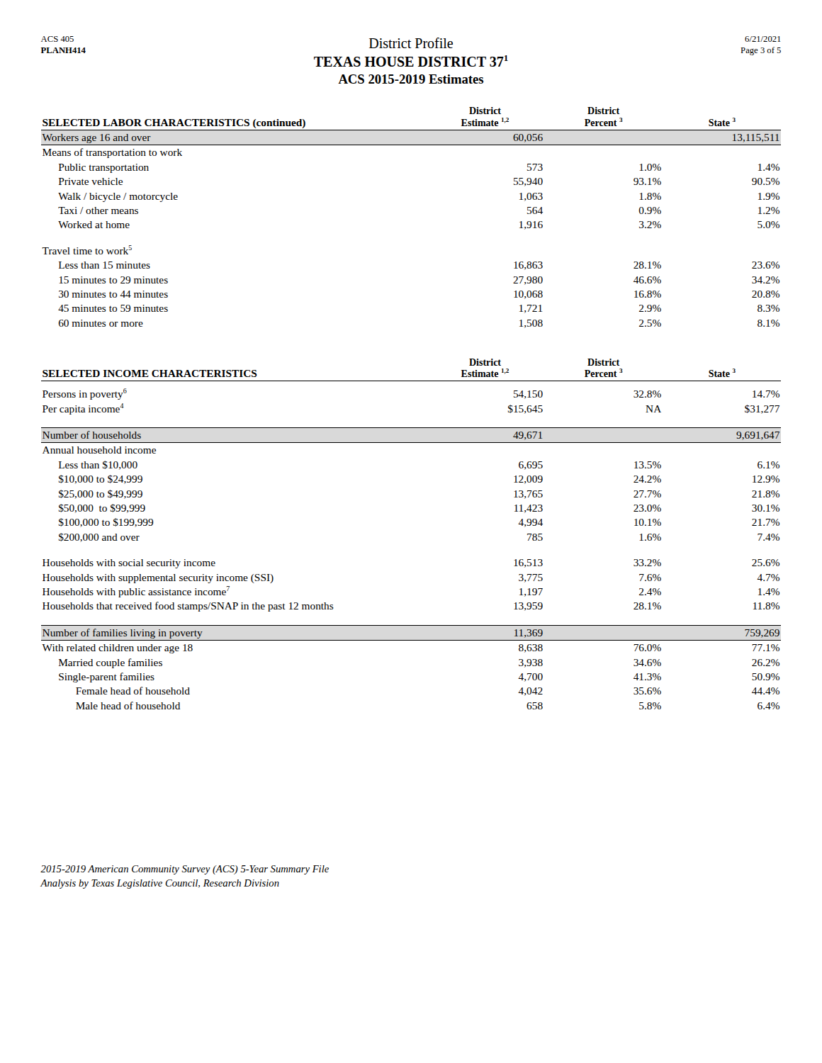ACS 405
PLANH414
6/21/2021
Page 3 of 5
District Profile
TEXAS HOUSE DISTRICT 371
ACS 2015-2019 Estimates
| SELECTED LABOR CHARACTERISTICS (continued) | District Estimate 1,2 | District Percent 3 | State 3 |
| --- | --- | --- | --- |
| Workers age 16 and over | 60,056 | | 13,115,511 |
| Means of transportation to work | | | |
| Public transportation | 573 | 1.0% | 1.4% |
| Private vehicle | 55,940 | 93.1% | 90.5% |
| Walk / bicycle / motorcycle | 1,063 | 1.8% | 1.9% |
| Taxi / other means | 564 | 0.9% | 1.2% |
| Worked at home | 1,916 | 3.2% | 5.0% |
| Travel time to work 5 | | | |
| Less than 15 minutes | 16,863 | 28.1% | 23.6% |
| 15 minutes to 29 minutes | 27,980 | 46.6% | 34.2% |
| 30 minutes to 44 minutes | 10,068 | 16.8% | 20.8% |
| 45 minutes to 59 minutes | 1,721 | 2.9% | 8.3% |
| 60 minutes or more | 1,508 | 2.5% | 8.1% |
| SELECTED INCOME CHARACTERISTICS | District Estimate 1,2 | District Percent 3 | State 3 |
| --- | --- | --- | --- |
| Persons in poverty 6 | 54,150 | 32.8% | 14.7% |
| Per capita income 4 | $15,645 | NA | $31,277 |
| Number of households | 49,671 | | 9,691,647 |
| Annual household income | | | |
| Less than $10,000 | 6,695 | 13.5% | 6.1% |
| $10,000 to $24,999 | 12,009 | 24.2% | 12.9% |
| $25,000 to $49,999 | 13,765 | 27.7% | 21.8% |
| $50,000 to $99,999 | 11,423 | 23.0% | 30.1% |
| $100,000 to $199,999 | 4,994 | 10.1% | 21.7% |
| $200,000 and over | 785 | 1.6% | 7.4% |
| Households with social security income | 16,513 | 33.2% | 25.6% |
| Households with supplemental security income (SSI) | 3,775 | 7.6% | 4.7% |
| Households with public assistance income 7 | 1,197 | 2.4% | 1.4% |
| Households that received food stamps/SNAP in the past 12 months | 13,959 | 28.1% | 11.8% |
| Number of families living in poverty | 11,369 | | 759,269 |
| With related children under age 18 | 8,638 | 76.0% | 77.1% |
| Married couple families | 3,938 | 34.6% | 26.2% |
| Single-parent families | 4,700 | 41.3% | 50.9% |
| Female head of household | 4,042 | 35.6% | 44.4% |
| Male head of household | 658 | 5.8% | 6.4% |
2015-2019 American Community Survey (ACS) 5-Year Summary File
Analysis by Texas Legislative Council, Research Division